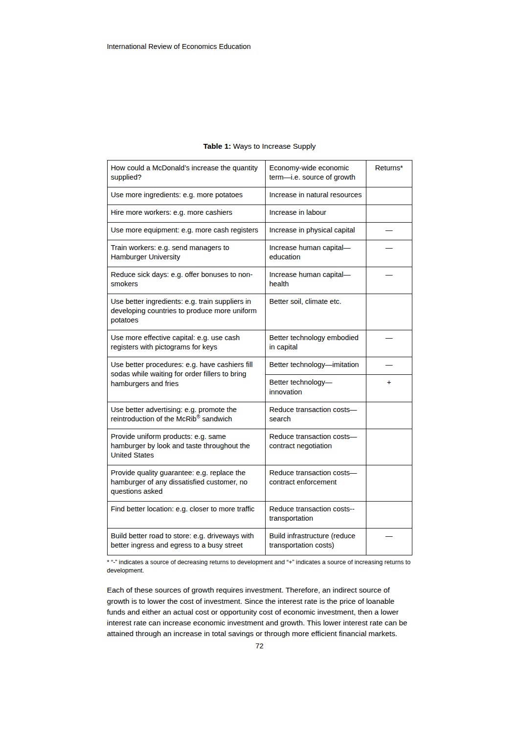International Review of Economics Education
Table 1: Ways to Increase Supply
| How could a McDonald’s increase the quantity supplied? | Economy-wide economic term—i.e. source of growth | Returns* |
| Use more ingredients: e.g. more potatoes | Increase in natural resources | |
| Hire more workers: e.g. more cashiers | Increase in labour | |
| Use more equipment: e.g. more cash registers | Increase in physical capital | — |
| Train workers: e.g. send managers to Hamburger University | Increase human capital—education | — |
| Reduce sick days: e.g. offer bonuses to non-smokers | Increase human capital—health | — |
| Use better ingredients: e.g. train suppliers in developing countries to produce more uniform potatoes | Better soil, climate etc. | |
| Use more effective capital: e.g. use cash registers with pictograms for keys | Better technology embodied in capital | — |
| Use better procedures: e.g. have cashiers fill sodas while waiting for order fillers to bring hamburgers and fries | Better technology—imitation | — |
| Better technology—innovation | + |
| Use better advertising: e.g. promote the reintroduction of the McRib ® sandwich | Reduce transaction costs—search | |
| Provide uniform products: e.g. same hamburger by look and taste throughout the United States | Reduce transaction costs—contract negotiation | |
| Provide quality guarantee: e.g. replace the hamburger of any dissatisfied customer, no questions asked | Reduce transaction costs—contract enforcement | |
| Find better location: e.g. closer to more traffic | Reduce transaction costs--transportation | |
| Build better road to store: e.g. driveways with better ingress and egress to a busy street | Build infrastructure (reduce transportation costs) | — |
* “-” indicates a source of decreasing returns to development and “+” indicates a source of increasing returns to development.
Each of these sources of growth requires investment. Therefore, an indirect source of growth is to lower the cost of investment. Since the interest rate is the price of loanable funds and either an actual cost or opportunity cost of economic investment, then a lower interest rate can increase economic investment and growth. This lower interest rate can be attained through an increase in total savings or through more efficient financial markets.
72